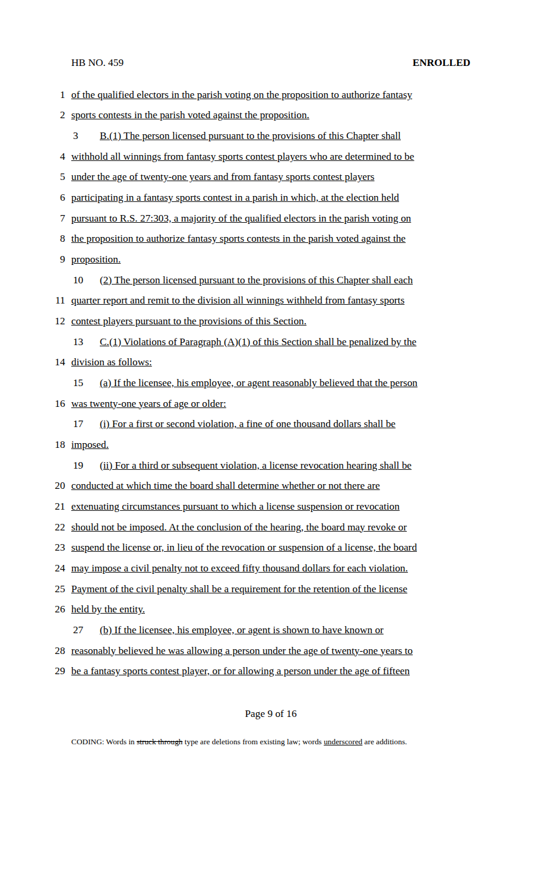HB NO. 459 ENROLLED
of the qualified electors in the parish voting on the proposition to authorize fantasy
sports contests in the parish voted against the proposition.
B.(1) The person licensed pursuant to the provisions of this Chapter shall
withhold all winnings from fantasy sports contest players who are determined to be
under the age of twenty-one years and from fantasy sports contest players
participating in a fantasy sports contest in a parish in which, at the election held
pursuant to R.S. 27:303, a majority of the qualified electors in the parish voting on
the proposition to authorize fantasy sports contests in the parish voted against the
proposition.
(2) The person licensed pursuant to the provisions of this Chapter shall each
quarter report and remit to the division all winnings withheld from fantasy sports
contest players pursuant to the provisions of this Section.
C.(1) Violations of Paragraph (A)(1) of this Section shall be penalized by the
division as follows:
(a) If the licensee, his employee, or agent reasonably believed that the person
was twenty-one years of age or older:
(i) For a first or second violation, a fine of one thousand dollars shall be
imposed.
(ii) For a third or subsequent violation, a license revocation hearing shall be
conducted at which time the board shall determine whether or not there are
extenuating circumstances pursuant to which a license suspension or revocation
should not be imposed. At the conclusion of the hearing, the board may revoke or
suspend the license or, in lieu of the revocation or suspension of a license, the board
may impose a civil penalty not to exceed fifty thousand dollars for each violation.
Payment of the civil penalty shall be a requirement for the retention of the license
held by the entity.
(b) If the licensee, his employee, or agent is shown to have known or
reasonably believed he was allowing a person under the age of twenty-one years to
be a fantasy sports contest player, or for allowing a person under the age of fifteen
Page 9 of 16
CODING: Words in struck through type are deletions from existing law; words underscored are additions.